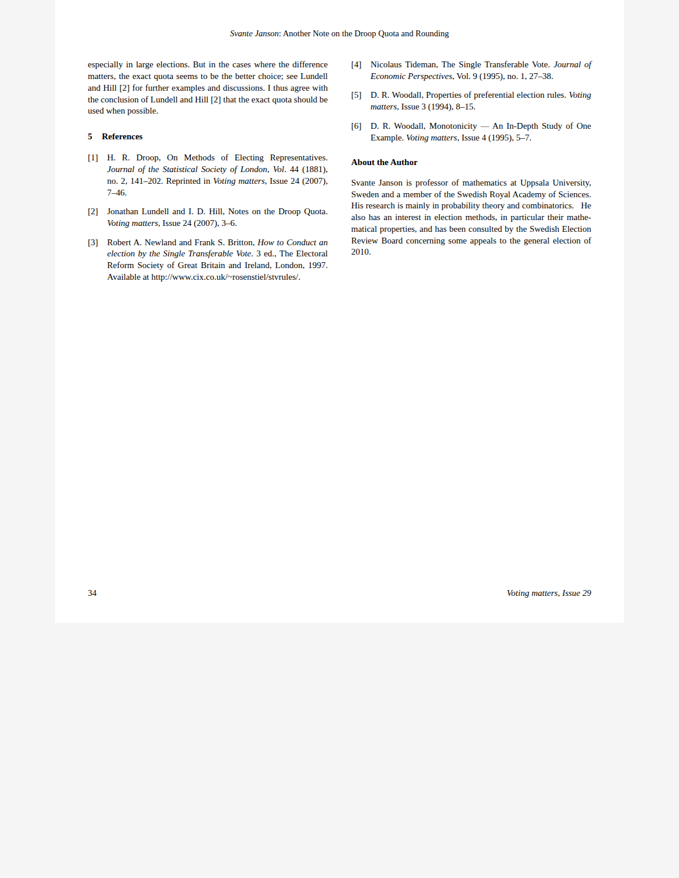Svante Janson: Another Note on the Droop Quota and Rounding
especially in large elections. But in the cases where the difference matters, the exact quota seems to be the better choice; see Lundell and Hill [2] for further examples and discussions. I thus agree with the conclusion of Lundell and Hill [2] that the exact quota should be used when possible.
5 References
[1] H. R. Droop, On Methods of Electing Representatives. Journal of the Statistical Society of London, Vol. 44 (1881), no. 2, 141–202. Reprinted in Voting matters, Issue 24 (2007), 7–46.
[2] Jonathan Lundell and I. D. Hill, Notes on the Droop Quota. Voting matters, Issue 24 (2007), 3–6.
[3] Robert A. Newland and Frank S. Britton, How to Conduct an election by the Single Transferable Vote. 3 ed., The Electoral Reform Society of Great Britain and Ireland, London, 1997. Available at http://www.cix.co.uk/~rosenstiel/stvrules/.
[4] Nicolaus Tideman, The Single Transferable Vote. Journal of Economic Perspectives, Vol. 9 (1995), no. 1, 27–38.
[5] D. R. Woodall, Properties of preferential election rules. Voting matters, Issue 3 (1994), 8–15.
[6] D. R. Woodall, Monotonicity — An In-Depth Study of One Example. Voting matters, Issue 4 (1995), 5–7.
About the Author
Svante Janson is professor of mathematics at Uppsala University, Sweden and a member of the Swedish Royal Academy of Sciences. His research is mainly in probability theory and combinatorics. He also has an interest in election methods, in particular their mathematical properties, and has been consulted by the Swedish Election Review Board concerning some appeals to the general election of 2010.
34
Voting matters, Issue 29